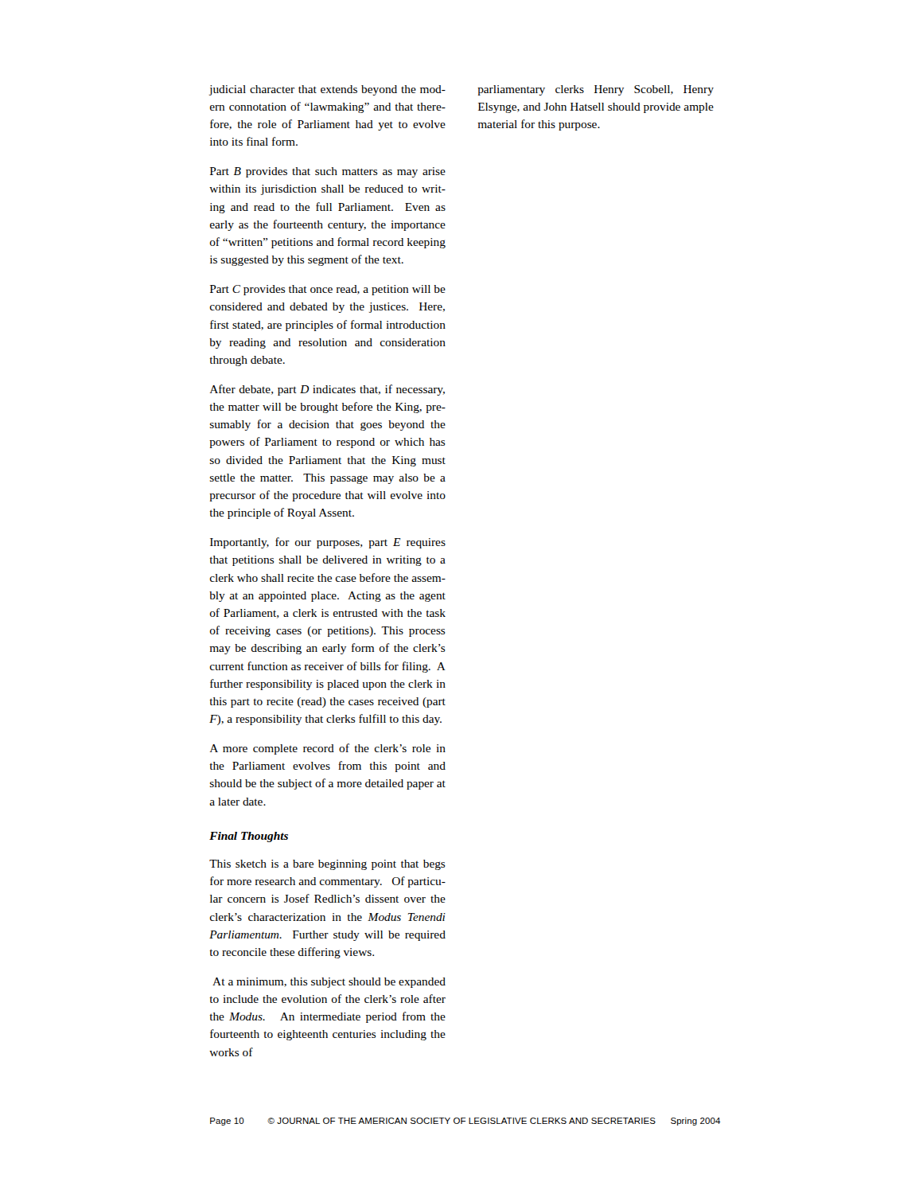judicial character that extends beyond the modern connotation of “lawmaking” and that therefore, the role of Parliament had yet to evolve into its final form.
Part B provides that such matters as may arise within its jurisdiction shall be reduced to writing and read to the full Parliament. Even as early as the fourteenth century, the importance of “written” petitions and formal record keeping is suggested by this segment of the text.
Part C provides that once read, a petition will be considered and debated by the justices. Here, first stated, are principles of formal introduction by reading and resolution and consideration through debate.
After debate, part D indicates that, if necessary, the matter will be brought before the King, presumably for a decision that goes beyond the powers of Parliament to respond or which has so divided the Parliament that the King must settle the matter. This passage may also be a precursor of the procedure that will evolve into the principle of Royal Assent.
Importantly, for our purposes, part E requires that petitions shall be delivered in writing to a clerk who shall recite the case before the assembly at an appointed place. Acting as the agent of Parliament, a clerk is entrusted with the task of receiving cases (or petitions). This process may be describing an early form of the clerk’s current function as receiver of bills for filing. A further responsibility is placed upon the clerk in this part to recite (read) the cases received (part F), a responsibility that clerks fulfill to this day.
A more complete record of the clerk’s role in the Parliament evolves from this point and should be the subject of a more detailed paper at a later date.
Final Thoughts
This sketch is a bare beginning point that begs for more research and commentary. Of particular concern is Josef Redlich’s dissent over the clerk’s characterization in the Modus Tenendi Parliamentum. Further study will be required to reconcile these differing views.
At a minimum, this subject should be expanded to include the evolution of the clerk’s role after the Modus. An intermediate period from the fourteenth to eighteenth centuries including the works of
parliamentary clerks Henry Scobell, Henry Elsynge, and John Hatsell should provide ample material for this purpose.
Page 10© JOURNAL OF THE AMERICAN SOCIETY OF LEGISLATIVE CLERKS AND SECRETARIESSpring 2004